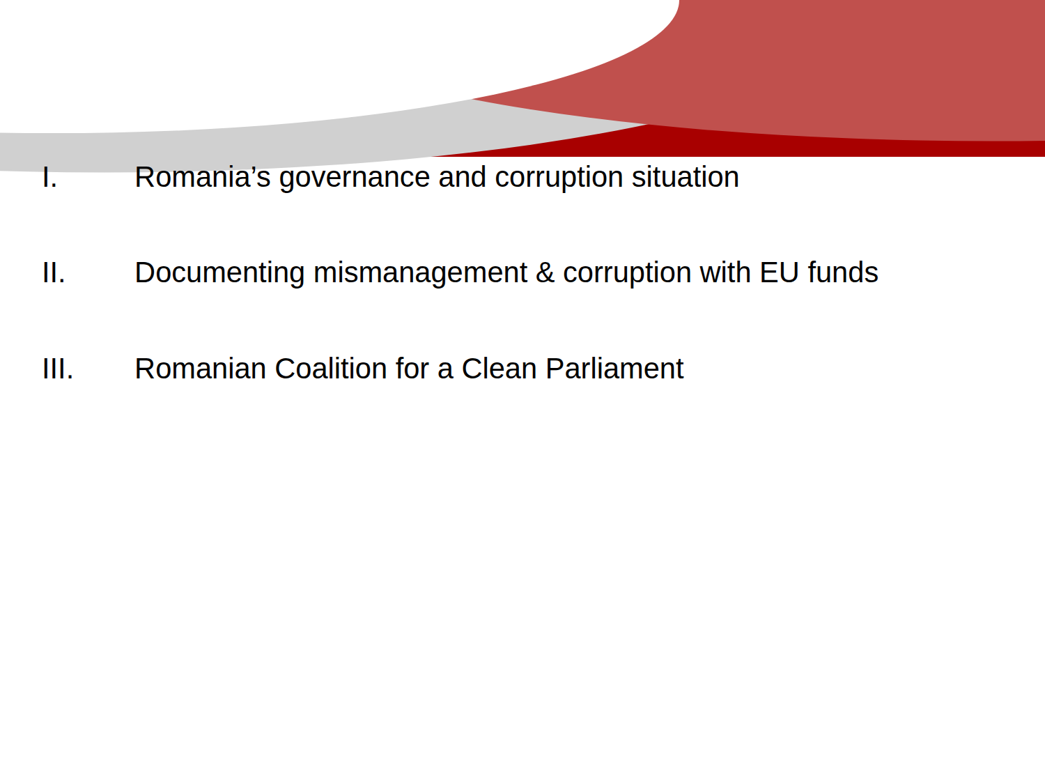I. Romania’s governance and corruption situation
II. Documenting mismanagement & corruption with EU funds
III. Romanian Coalition for a Clean Parliament